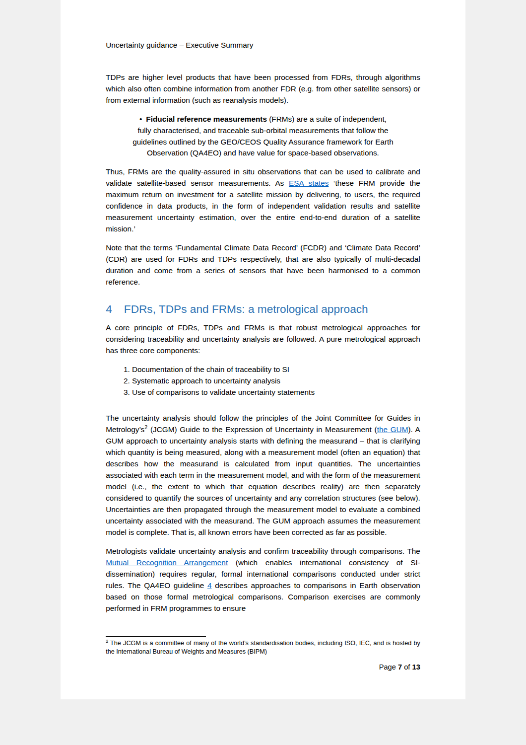Uncertainty guidance – Executive Summary
TDPs are higher level products that have been processed from FDRs, through algorithms which also often combine information from another FDR (e.g. from other satellite sensors) or from external information (such as reanalysis models).
•Fiducial reference measurements (FRMs) are a suite of independent, fully characterised, and traceable sub-orbital measurements that follow the guidelines outlined by the GEO/CEOS Quality Assurance framework for Earth Observation (QA4EO) and have value for space-based observations.
Thus, FRMs are the quality-assured in situ observations that can be used to calibrate and validate satellite-based sensor measurements. As ESA states ‘these FRM provide the maximum return on investment for a satellite mission by delivering, to users, the required confidence in data products, in the form of independent validation results and satellite measurement uncertainty estimation, over the entire end-to-end duration of a satellite mission.’
Note that the terms ‘Fundamental Climate Data Record’ (FCDR) and ‘Climate Data Record’ (CDR) are used for FDRs and TDPs respectively, that are also typically of multi-decadal duration and come from a series of sensors that have been harmonised to a common reference.
4 FDRs, TDPs and FRMs: a metrological approach
A core principle of FDRs, TDPs and FRMs is that robust metrological approaches for considering traceability and uncertainty analysis are followed. A pure metrological approach has three core components:
Documentation of the chain of traceability to SI
Systematic approach to uncertainty analysis
Use of comparisons to validate uncertainty statements
The uncertainty analysis should follow the principles of the Joint Committee for Guides in Metrology’s2 (JCGM) Guide to the Expression of Uncertainty in Measurement (the GUM). A GUM approach to uncertainty analysis starts with defining the measurand – that is clarifying which quantity is being measured, along with a measurement model (often an equation) that describes how the measurand is calculated from input quantities. The uncertainties associated with each term in the measurement model, and with the form of the measurement model (i.e., the extent to which that equation describes reality) are then separately considered to quantify the sources of uncertainty and any correlation structures (see below). Uncertainties are then propagated through the measurement model to evaluate a combined uncertainty associated with the measurand. The GUM approach assumes the measurement model is complete. That is, all known errors have been corrected as far as possible.
Metrologists validate uncertainty analysis and confirm traceability through comparisons. The Mutual Recognition Arrangement (which enables international consistency of SI-dissemination) requires regular, formal international comparisons conducted under strict rules. The QA4EO guideline 4 describes approaches to comparisons in Earth observation based on those formal metrological comparisons. Comparison exercises are commonly performed in FRM programmes to ensure
2 The JCGM is a committee of many of the world’s standardisation bodies, including ISO, IEC, and is hosted by the International Bureau of Weights and Measures (BIPM)
Page 7 of 13